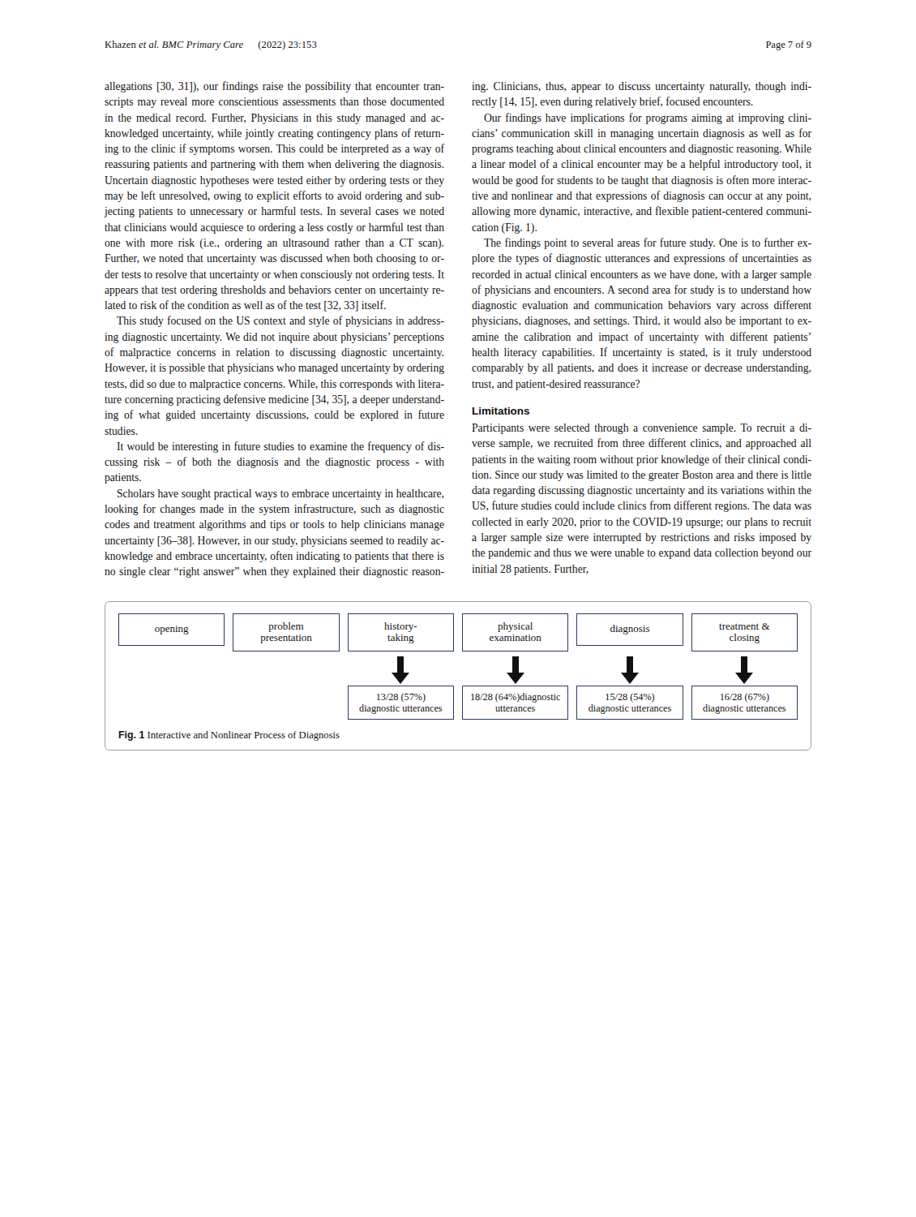Khazen et al. BMC Primary Care(2022) 23:153
Page 7 of 9
allegations [30, 31]), our findings raise the possibility that encounter transcripts may reveal more conscientious assessments than those documented in the medical record. Further, Physicians in this study managed and acknowledged uncertainty, while jointly creating contingency plans of returning to the clinic if symptoms worsen. This could be interpreted as a way of reassuring patients and partnering with them when delivering the diagnosis. Uncertain diagnostic hypotheses were tested either by ordering tests or they may be left unresolved, owing to explicit efforts to avoid ordering and subjecting patients to unnecessary or harmful tests. In several cases we noted that clinicians would acquiesce to ordering a less costly or harmful test than one with more risk (i.e., ordering an ultrasound rather than a CT scan). Further, we noted that uncertainty was discussed when both choosing to order tests to resolve that uncertainty or when consciously not ordering tests. It appears that test ordering thresholds and behaviors center on uncertainty related to risk of the condition as well as of the test [32, 33] itself.
This study focused on the US context and style of physicians in addressing diagnostic uncertainty. We did not inquire about physicians’ perceptions of malpractice concerns in relation to discussing diagnostic uncertainty. However, it is possible that physicians who managed uncertainty by ordering tests, did so due to malpractice concerns. While, this corresponds with literature concerning practicing defensive medicine [34, 35], a deeper understanding of what guided uncertainty discussions, could be explored in future studies.
It would be interesting in future studies to examine the frequency of discussing risk – of both the diagnosis and the diagnostic process - with patients.
Scholars have sought practical ways to embrace uncertainty in healthcare, looking for changes made in the system infrastructure, such as diagnostic codes and treatment algorithms and tips or tools to help clinicians manage uncertainty [36–38]. However, in our study, physicians seemed to readily acknowledge and embrace uncertainty, often indicating to patients that there is no single clear “right answer” when they explained their diagnostic reasoning. Clinicians, thus, appear to discuss uncertainty naturally, though indirectly [14, 15], even during relatively brief, focused encounters.
Our findings have implications for programs aiming at improving clinicians’ communication skill in managing uncertain diagnosis as well as for programs teaching about clinical encounters and diagnostic reasoning. While a linear model of a clinical encounter may be a helpful introductory tool, it would be good for students to be taught that diagnosis is often more interactive and nonlinear and that expressions of diagnosis can occur at any point, allowing more dynamic, interactive, and flexible patient-centered communication (Fig. 1).
The findings point to several areas for future study. One is to further explore the types of diagnostic utterances and expressions of uncertainties as recorded in actual clinical encounters as we have done, with a larger sample of physicians and encounters. A second area for study is to understand how diagnostic evaluation and communication behaviors vary across different physicians, diagnoses, and settings. Third, it would also be important to examine the calibration and impact of uncertainty with different patients’ health literacy capabilities. If uncertainty is stated, is it truly understood comparably by all patients, and does it increase or decrease understanding, trust, and patient-desired reassurance?
Limitations
Participants were selected through a convenience sample. To recruit a diverse sample, we recruited from three different clinics, and approached all patients in the waiting room without prior knowledge of their clinical condition. Since our study was limited to the greater Boston area and there is little data regarding discussing diagnostic uncertainty and its variations within the US, future studies could include clinics from different regions. The data was collected in early 2020, prior to the COVID-19 upsurge; our plans to recruit a larger sample size were interrupted by restrictions and risks imposed by the pandemic and thus we were unable to expand data collection beyond our initial 28 patients. Further,
opening
problem
presentation
history-
taking
physical
examination
diagnosis
treatment &
closing
13/28 (57%)
diagnostic utterances
18/28 (64%)diagnostic
utterances
15/28 (54%)
diagnostic utterances
16/28 (67%)
diagnostic utterances
Fig. 1 Interactive and Nonlinear Process of Diagnosis